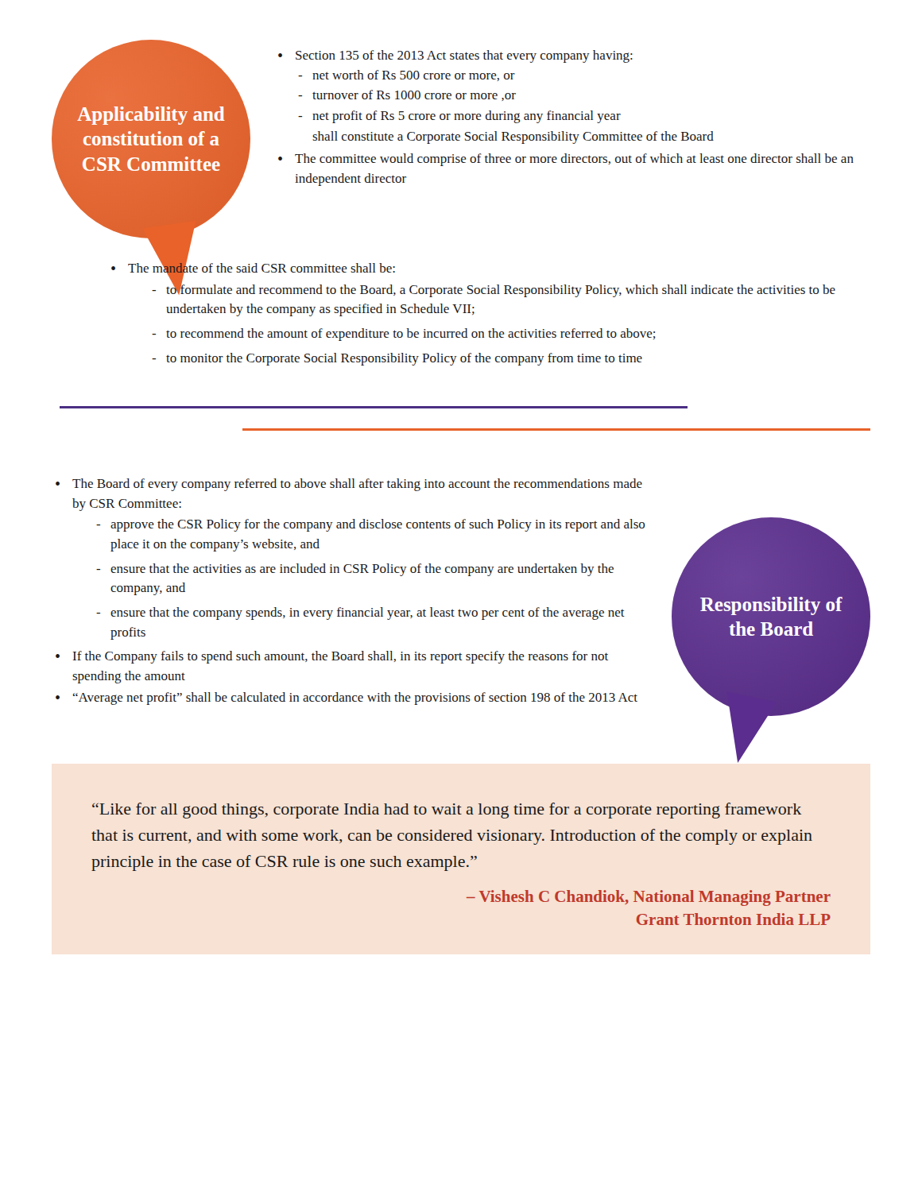Applicability and constitution of a CSR Committee
Section 135 of the 2013 Act states that every company having:
net worth of Rs 500 crore or more, or
turnover of Rs 1000 crore or more ,or
net profit of Rs 5 crore or more during any financial year
shall constitute a Corporate Social Responsibility Committee of the Board
The committee would comprise of three or more directors, out of which at least one director shall be an independent director
The mandate of the said CSR committee shall be:
to formulate and recommend to the Board, a Corporate Social Responsibility Policy, which shall indicate the activities to be undertaken by the company as specified in Schedule VII;
to recommend the amount of expenditure to be incurred on the activities referred to above;
to monitor the Corporate Social Responsibility Policy of the company from time to time
The Board of every company referred to above shall after taking into account the recommendations made by CSR Committee:
approve the CSR Policy for the company and disclose contents of such Policy in its report and also place it on the company’s website, and
ensure that the activities as are included in CSR Policy of the company are undertaken by the company, and
ensure that the company spends, in every financial year, at least two per cent of the average net profits
If the Company fails to spend such amount, the Board shall, in its report specify the reasons for not spending the amount
“Average net profit” shall be calculated in accordance with the provisions of section 198 of the 2013 Act
Responsibility of the Board
“Like for all good things, corporate India had to wait a long time for a corporate reporting framework that is current, and with some work, can be considered visionary. Introduction of the comply or explain principle in the case of CSR rule is one such example.”
– Vishesh C Chandiok, National Managing Partner
Grant Thornton India LLP